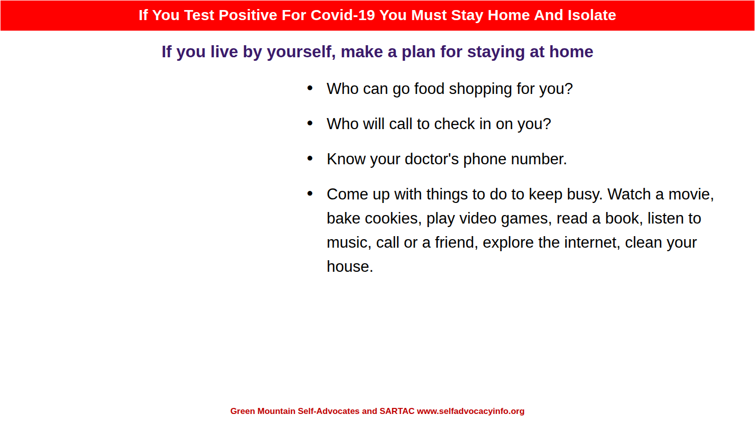If You Test Positive For Covid-19 You Must Stay Home And Isolate
If you live by yourself, make a plan for staying at home
Who can go food shopping for you?
Who will call to check in on you?
Know your doctor's phone number.
Come up with things to do to keep busy. Watch a movie, bake cookies, play video games, read a book, listen to music, call or a friend, explore the internet, clean your house.
Green Mountain Self-Advocates and SARTAC www.selfadvocacyinfo.org